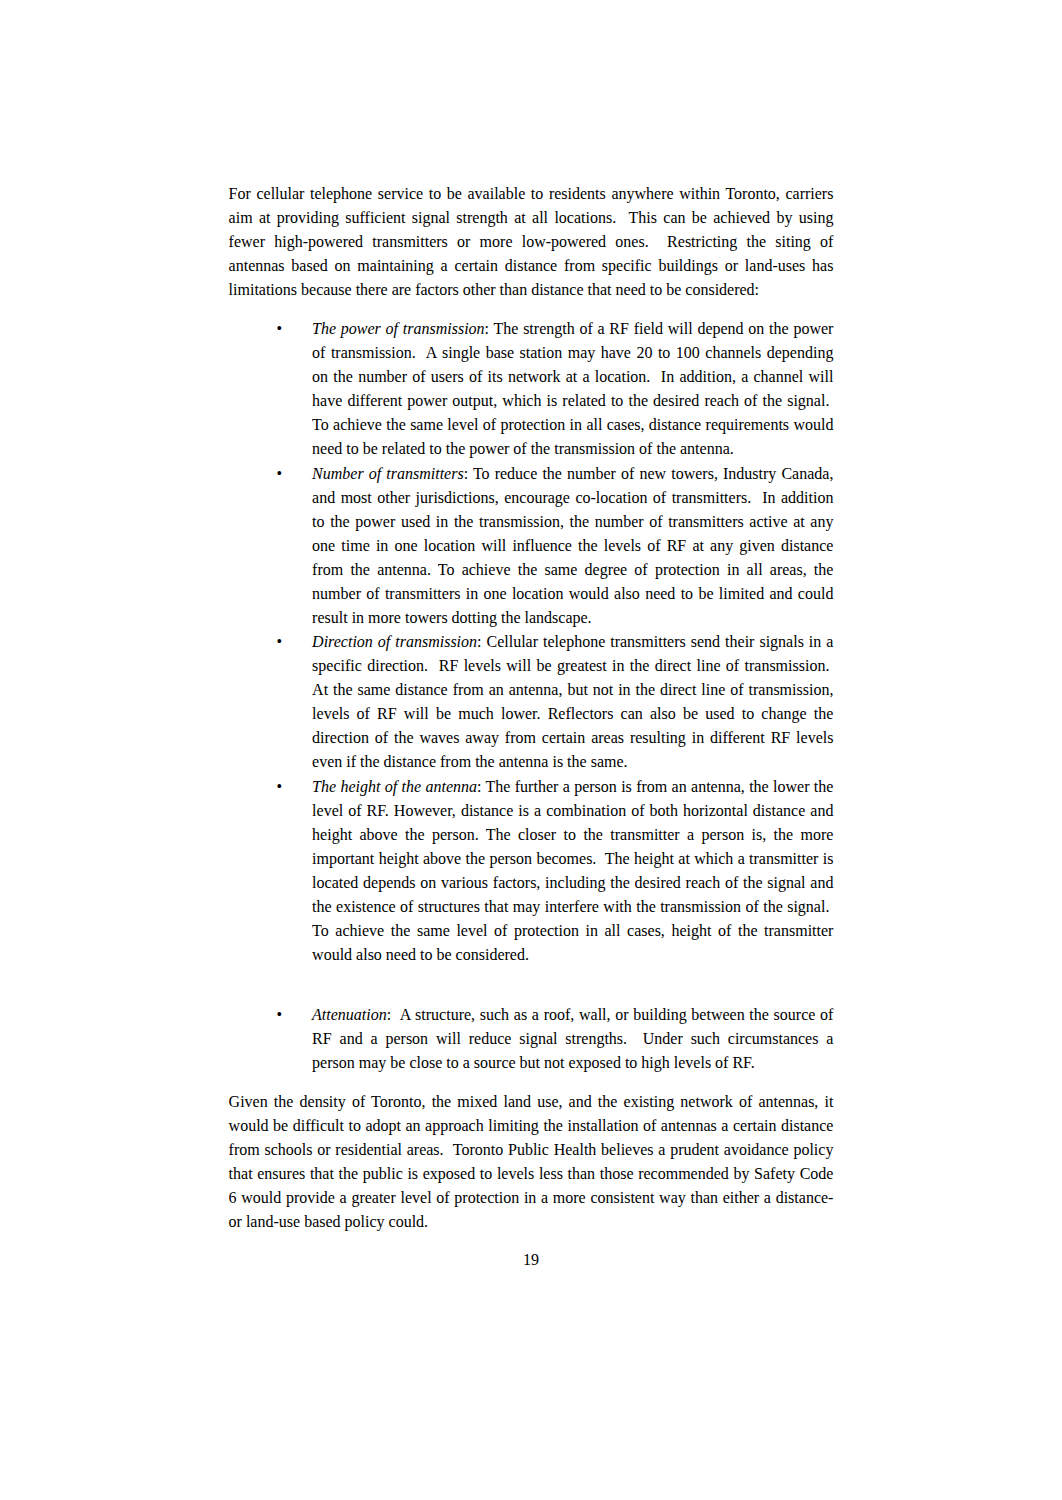For cellular telephone service to be available to residents anywhere within Toronto, carriers aim at providing sufficient signal strength at all locations. This can be achieved by using fewer high-powered transmitters or more low-powered ones. Restricting the siting of antennas based on maintaining a certain distance from specific buildings or land-uses has limitations because there are factors other than distance that need to be considered:
The power of transmission: The strength of a RF field will depend on the power of transmission. A single base station may have 20 to 100 channels depending on the number of users of its network at a location. In addition, a channel will have different power output, which is related to the desired reach of the signal. To achieve the same level of protection in all cases, distance requirements would need to be related to the power of the transmission of the antenna.
Number of transmitters: To reduce the number of new towers, Industry Canada, and most other jurisdictions, encourage co-location of transmitters. In addition to the power used in the transmission, the number of transmitters active at any one time in one location will influence the levels of RF at any given distance from the antenna. To achieve the same degree of protection in all areas, the number of transmitters in one location would also need to be limited and could result in more towers dotting the landscape.
Direction of transmission: Cellular telephone transmitters send their signals in a specific direction. RF levels will be greatest in the direct line of transmission. At the same distance from an antenna, but not in the direct line of transmission, levels of RF will be much lower. Reflectors can also be used to change the direction of the waves away from certain areas resulting in different RF levels even if the distance from the antenna is the same.
The height of the antenna: The further a person is from an antenna, the lower the level of RF. However, distance is a combination of both horizontal distance and height above the person. The closer to the transmitter a person is, the more important height above the person becomes. The height at which a transmitter is located depends on various factors, including the desired reach of the signal and the existence of structures that may interfere with the transmission of the signal. To achieve the same level of protection in all cases, height of the transmitter would also need to be considered.
Attenuation: A structure, such as a roof, wall, or building between the source of RF and a person will reduce signal strengths. Under such circumstances a person may be close to a source but not exposed to high levels of RF.
Given the density of Toronto, the mixed land use, and the existing network of antennas, it would be difficult to adopt an approach limiting the installation of antennas a certain distance from schools or residential areas. Toronto Public Health believes a prudent avoidance policy that ensures that the public is exposed to levels less than those recommended by Safety Code 6 would provide a greater level of protection in a more consistent way than either a distance- or land-use based policy could.
19